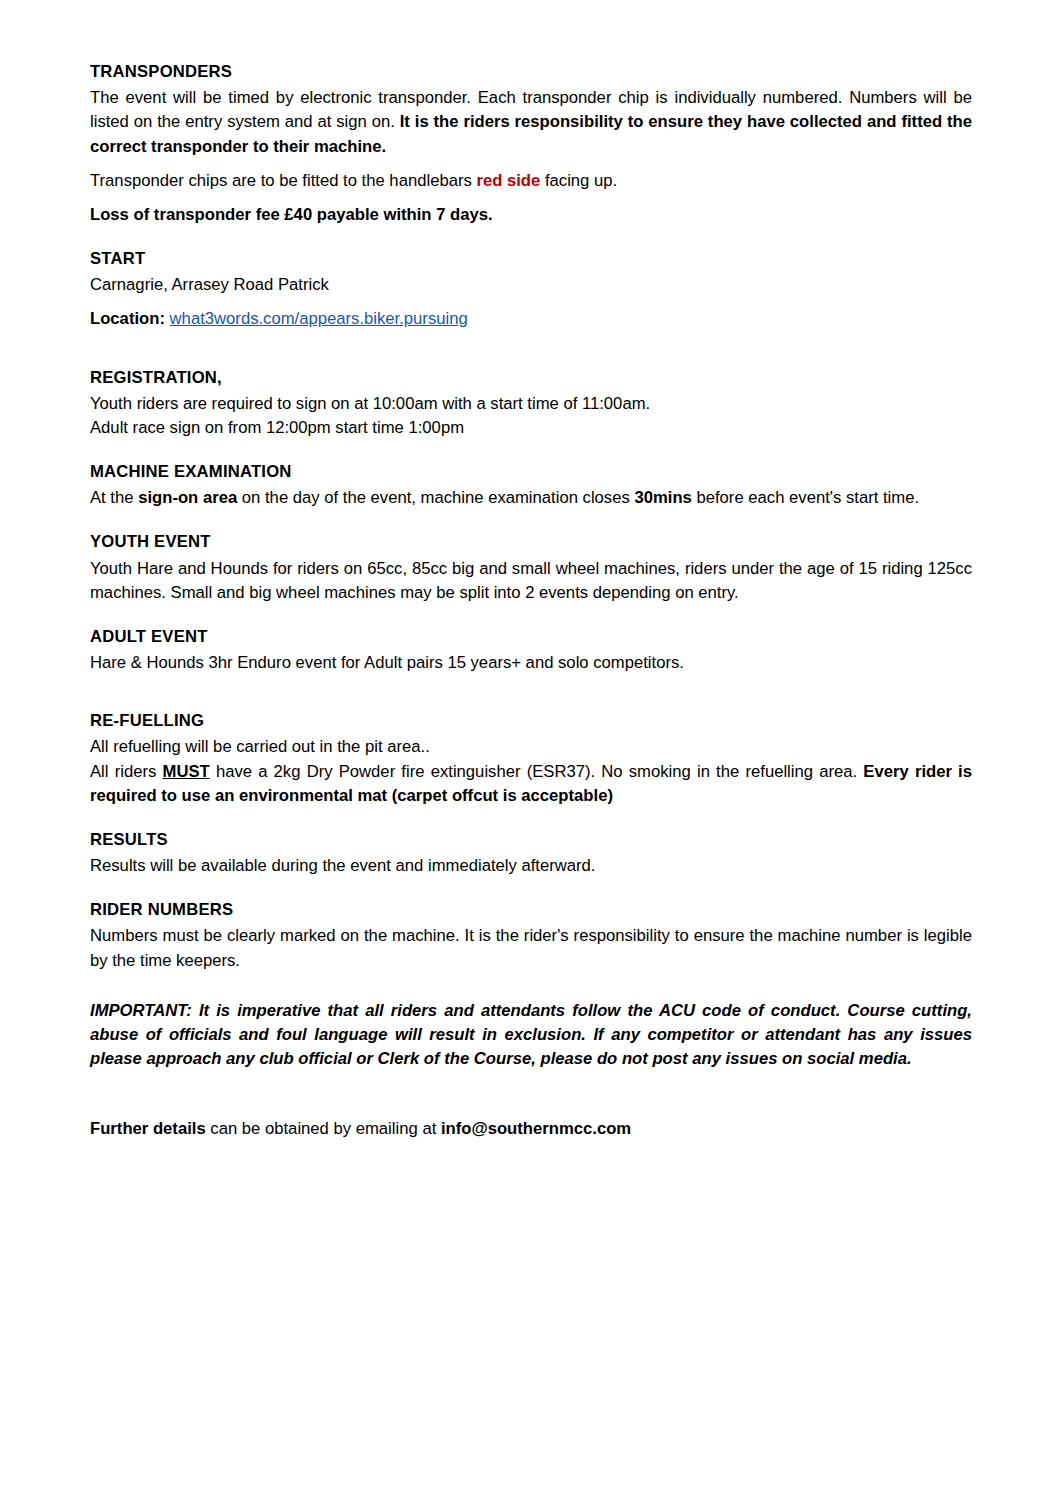TRANSPONDERS
The event will be timed by electronic transponder. Each transponder chip is individually numbered. Numbers will be listed on the entry system and at sign on. It is the riders responsibility to ensure they have collected and fitted the correct transponder to their machine.
Transponder chips are to be fitted to the handlebars red side facing up.
Loss of transponder fee £40 payable within 7 days.
START
Carnagrie, Arrasey Road Patrick
Location: what3words.com/appears.biker.pursuing
REGISTRATION,
Youth riders are required to sign on at 10:00am with a start time of 11:00am.
Adult race sign on from 12:00pm start time 1:00pm
MACHINE EXAMINATION
At the sign-on area on the day of the event, machine examination closes 30mins before each event's start time.
YOUTH EVENT
Youth Hare and Hounds for riders on 65cc, 85cc big and small wheel machines, riders under the age of 15 riding 125cc machines. Small and big wheel machines may be split into 2 events depending on entry.
ADULT EVENT
Hare & Hounds 3hr Enduro event for Adult pairs 15 years+ and solo competitors.
RE-FUELLING
All refuelling will be carried out in the pit area..
All riders MUST have a 2kg Dry Powder fire extinguisher (ESR37). No smoking in the refuelling area. Every rider is required to use an environmental mat (carpet offcut is acceptable)
RESULTS
Results will be available during the event and immediately afterward.
RIDER NUMBERS
Numbers must be clearly marked on the machine. It is the rider's responsibility to ensure the machine number is legible by the time keepers.
IMPORTANT: It is imperative that all riders and attendants follow the ACU code of conduct. Course cutting, abuse of officials and foul language will result in exclusion. If any competitor or attendant has any issues please approach any club official or Clerk of the Course, please do not post any issues on social media.
Further details can be obtained by emailing at info@southernmcc.com